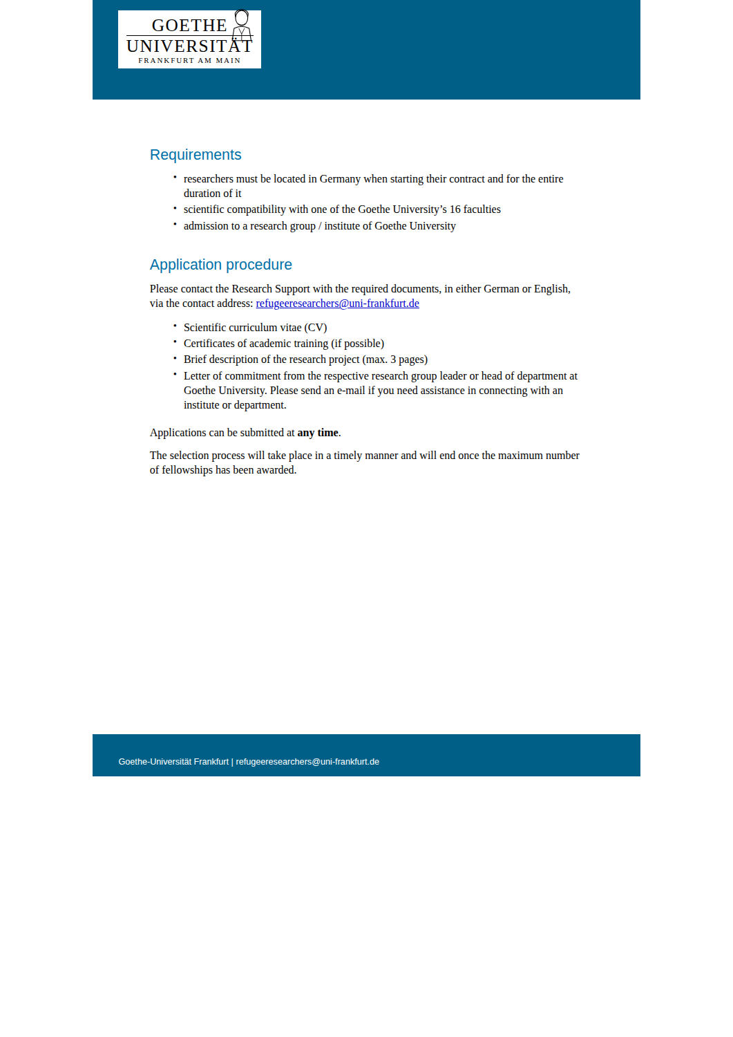GOETHE UNIVERSITÄT FRANKFURT AM MAIN
Requirements
researchers must be located in Germany when starting their contract and for the entire duration of it
scientific compatibility with one of the Goethe University’s 16 faculties
admission to a research group / institute of Goethe University
Application procedure
Please contact the Research Support with the required documents, in either German or English, via the contact address: refugeeresearchers@uni-frankfurt.de
Scientific curriculum vitae (CV)
Certificates of academic training (if possible)
Brief description of the research project (max. 3 pages)
Letter of commitment from the respective research group leader or head of department at Goethe University. Please send an e-mail if you need assistance in connecting with an institute or department.
Applications can be submitted at any time.
The selection process will take place in a timely manner and will end once the maximum number of fellowships has been awarded.
Goethe-Universität Frankfurt | refugeeresearchers@uni-frankfurt.de